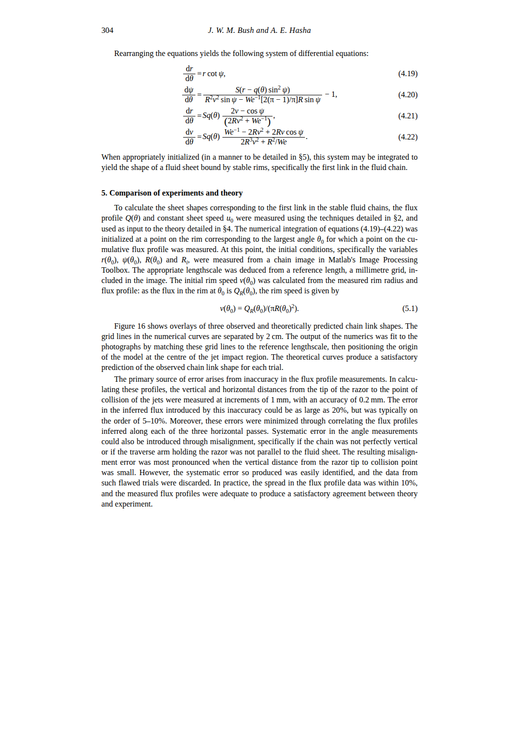304
J. W. M. Bush and A. E. Hasha
Rearranging the equations yields the following system of differential equations:
| d r d θ | = | r cot ψ , | (4.19) |
| d ψ d θ | = | S ( r − q ( θ ) sin 2 ψ ) R 2 v 2 sin ψ − We −1 [2(π − 1)/π] R sin ψ − 1, | (4.20) |
| d r d θ | = | Sq ( θ ) 2 v − cos ψ ( 2 Rv 2 + We −1 ) , | (4.21) |
| d v d θ | = | Sq ( θ ) We −1 − 2 Rv 2 + 2 Rv cos ψ 2 R 3 v 2 + R 2 / We . | (4.22) |
When appropriately initialized (in a manner to be detailed in §5), this system may be integrated to yield the shape of a fluid sheet bound by stable rims, specifically the first link in the fluid chain.
5. Comparison of experiments and theory
To calculate the sheet shapes corresponding to the first link in the stable fluid chains, the flux profile Q(θ) and constant sheet speed u0 were measured using the techniques detailed in §2, and used as input to the theory detailed in §4. The numerical integration of equations (4.19)–(4.22) was initialized at a point on the rim corresponding to the largest angle θ0 for which a point on the cumulative flux profile was measured. At this point, the initial conditions, specifically the variables r(θ0), ψ(θ0), R(θ0) and Ri, were measured from a chain image in Matlab's Image Processing Toolbox. The appropriate lengthscale was deduced from a reference length, a millimetre grid, included in the image. The initial rim speed v(θ0) was calculated from the measured rim radius and flux profile: as the flux in the rim at θ0 is QR(θ0), the rim speed is given by
v(θ0) = QR(θ0)/(πR(θ0)2). (5.1)
Figure 16 shows overlays of three observed and theoretically predicted chain link shapes. The grid lines in the numerical curves are separated by 2 cm. The output of the numerics was fit to the photographs by matching these grid lines to the reference lengthscale, then positioning the origin of the model at the centre of the jet impact region. The theoretical curves produce a satisfactory prediction of the observed chain link shape for each trial.
The primary source of error arises from inaccuracy in the flux profile measurements. In calculating these profiles, the vertical and horizontal distances from the tip of the razor to the point of collision of the jets were measured at increments of 1 mm, with an accuracy of 0.2 mm. The error in the inferred flux introduced by this inaccuracy could be as large as 20%, but was typically on the order of 5–10%. Moreover, these errors were minimized through correlating the flux profiles inferred along each of the three horizontal passes. Systematic error in the angle measurements could also be introduced through misalignment, specifically if the chain was not perfectly vertical or if the traverse arm holding the razor was not parallel to the fluid sheet. The resulting misalignment error was most pronounced when the vertical distance from the razor tip to collision point was small. However, the systematic error so produced was easily identified, and the data from such flawed trials were discarded. In practice, the spread in the flux profile data was within 10%, and the measured flux profiles were adequate to produce a satisfactory agreement between theory and experiment.